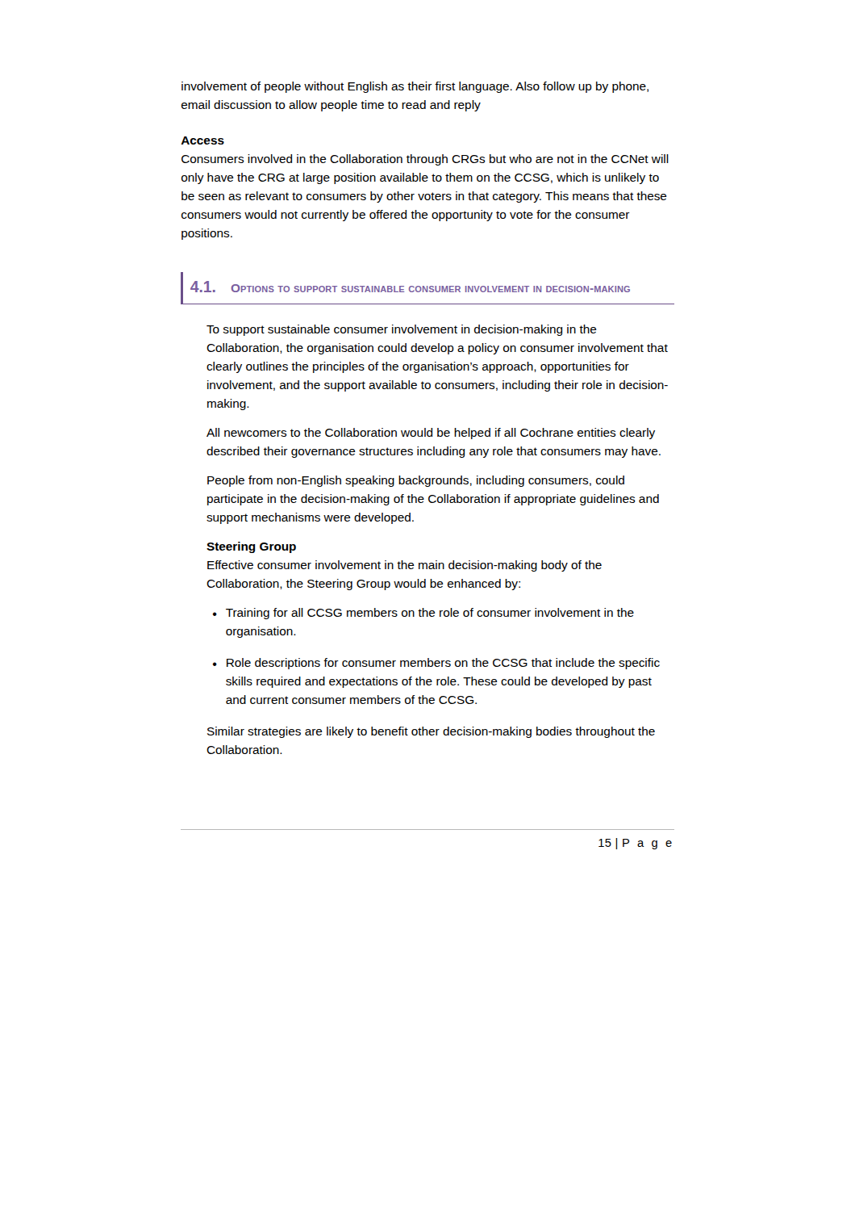involvement of people without English as their first language. Also follow up by phone, email discussion to allow people time to read and reply
Access
Consumers involved in the Collaboration through CRGs but who are not in the CCNet will only have the CRG at large position available to them on the CCSG, which is unlikely to be seen as relevant to consumers by other voters in that category. This means that these consumers would not currently be offered the opportunity to vote for the consumer positions.
4.1. Options to support sustainable consumer involvement in decision-making
To support sustainable consumer involvement in decision-making in the Collaboration, the organisation could develop a policy on consumer involvement that clearly outlines the principles of the organisation’s approach, opportunities for involvement, and the support available to consumers, including their role in decision-making.
All newcomers to the Collaboration would be helped if all Cochrane entities clearly described their governance structures including any role that consumers may have.
People from non-English speaking backgrounds, including consumers, could participate in the decision-making of the Collaboration if appropriate guidelines and support mechanisms were developed.
Steering Group
Effective consumer involvement in the main decision-making body of the Collaboration, the Steering Group would be enhanced by:
Training for all CCSG members on the role of consumer involvement in the organisation.
Role descriptions for consumer members on the CCSG that include the specific skills required and expectations of the role. These could be developed by past and current consumer members of the CCSG.
Similar strategies are likely to benefit other decision-making bodies throughout the Collaboration.
15 | P a g e